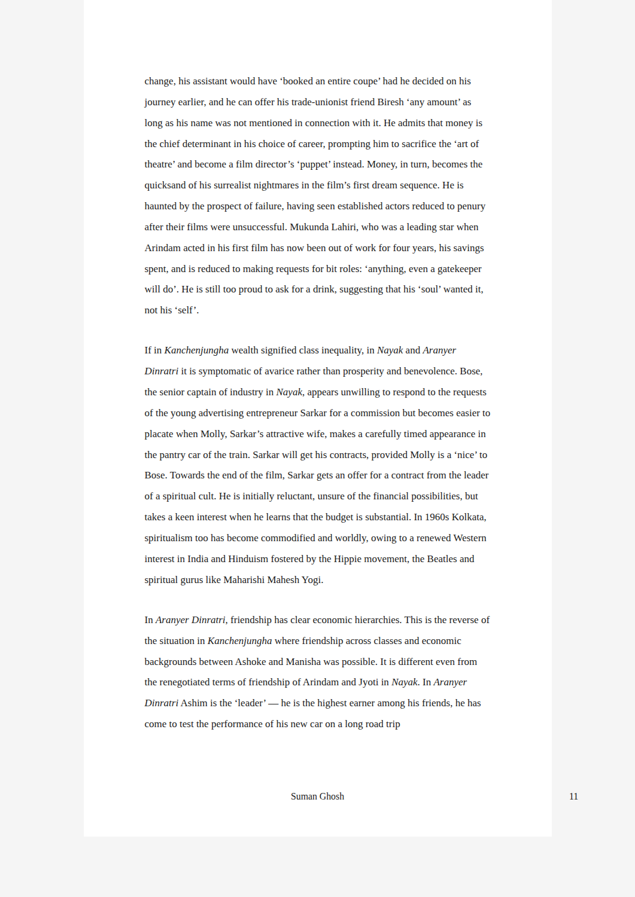change, his assistant would have ‘booked an entire coupe’ had he decided on his journey earlier, and he can offer his trade-unionist friend Biresh ‘any amount’ as long as his name was not mentioned in connection with it. He admits that money is the chief determinant in his choice of career, prompting him to sacrifice the ‘art of theatre’ and become a film director’s ‘puppet’ instead. Money, in turn, becomes the quicksand of his surrealist nightmares in the film’s first dream sequence. He is haunted by the prospect of failure, having seen established actors reduced to penury after their films were unsuccessful. Mukunda Lahiri, who was a leading star when Arindam acted in his first film has now been out of work for four years, his savings spent, and is reduced to making requests for bit roles: ‘anything, even a gatekeeper will do’. He is still too proud to ask for a drink, suggesting that his ‘soul’ wanted it, not his ‘self’.
If in Kanchenjungha wealth signified class inequality, in Nayak and Aranyer Dinratri it is symptomatic of avarice rather than prosperity and benevolence. Bose, the senior captain of industry in Nayak, appears unwilling to respond to the requests of the young advertising entrepreneur Sarkar for a commission but becomes easier to placate when Molly, Sarkar’s attractive wife, makes a carefully timed appearance in the pantry car of the train. Sarkar will get his contracts, provided Molly is a ‘nice’ to Bose. Towards the end of the film, Sarkar gets an offer for a contract from the leader of a spiritual cult. He is initially reluctant, unsure of the financial possibilities, but takes a keen interest when he learns that the budget is substantial. In 1960s Kolkata, spiritualism too has become commodified and worldly, owing to a renewed Western interest in India and Hinduism fostered by the Hippie movement, the Beatles and spiritual gurus like Maharishi Mahesh Yogi.
In Aranyer Dinratri, friendship has clear economic hierarchies. This is the reverse of the situation in Kanchenjungha where friendship across classes and economic backgrounds between Ashoke and Manisha was possible. It is different even from the renegotiated terms of friendship of Arindam and Jyoti in Nayak. In Aranyer Dinratri Ashim is the ‘leader’ — he is the highest earner among his friends, he has come to test the performance of his new car on a long road trip
Suman Ghosh 11